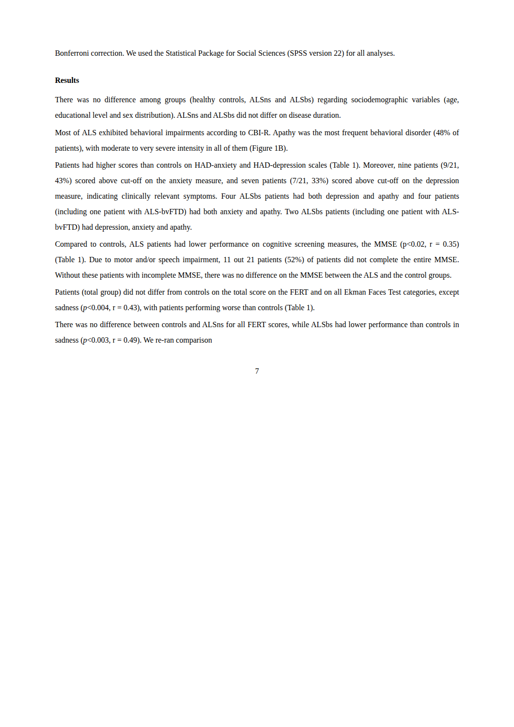Bonferroni correction. We used the Statistical Package for Social Sciences (SPSS version 22) for all analyses.
Results
There was no difference among groups (healthy controls, ALSns and ALSbs) regarding sociodemographic variables (age, educational level and sex distribution). ALSns and ALSbs did not differ on disease duration.
Most of ALS exhibited behavioral impairments according to CBI-R. Apathy was the most frequent behavioral disorder (48% of patients), with moderate to very severe intensity in all of them (Figure 1B).
Patients had higher scores than controls on HAD-anxiety and HAD-depression scales (Table 1). Moreover, nine patients (9/21, 43%) scored above cut-off on the anxiety measure, and seven patients (7/21, 33%) scored above cut-off on the depression measure, indicating clinically relevant symptoms. Four ALSbs patients had both depression and apathy and four patients (including one patient with ALS-bvFTD) had both anxiety and apathy. Two ALSbs patients (including one patient with ALS-bvFTD) had depression, anxiety and apathy.
Compared to controls, ALS patients had lower performance on cognitive screening measures, the MMSE (p<0.02, r = 0.35) (Table 1). Due to motor and/or speech impairment, 11 out 21 patients (52%) of patients did not complete the entire MMSE. Without these patients with incomplete MMSE, there was no difference on the MMSE between the ALS and the control groups.
Patients (total group) did not differ from controls on the total score on the FERT and on all Ekman Faces Test categories, except sadness (p<0.004, r = 0.43), with patients performing worse than controls (Table 1).
There was no difference between controls and ALSns for all FERT scores, while ALSbs had lower performance than controls in sadness (p<0.003, r = 0.49). We re-ran comparison
7